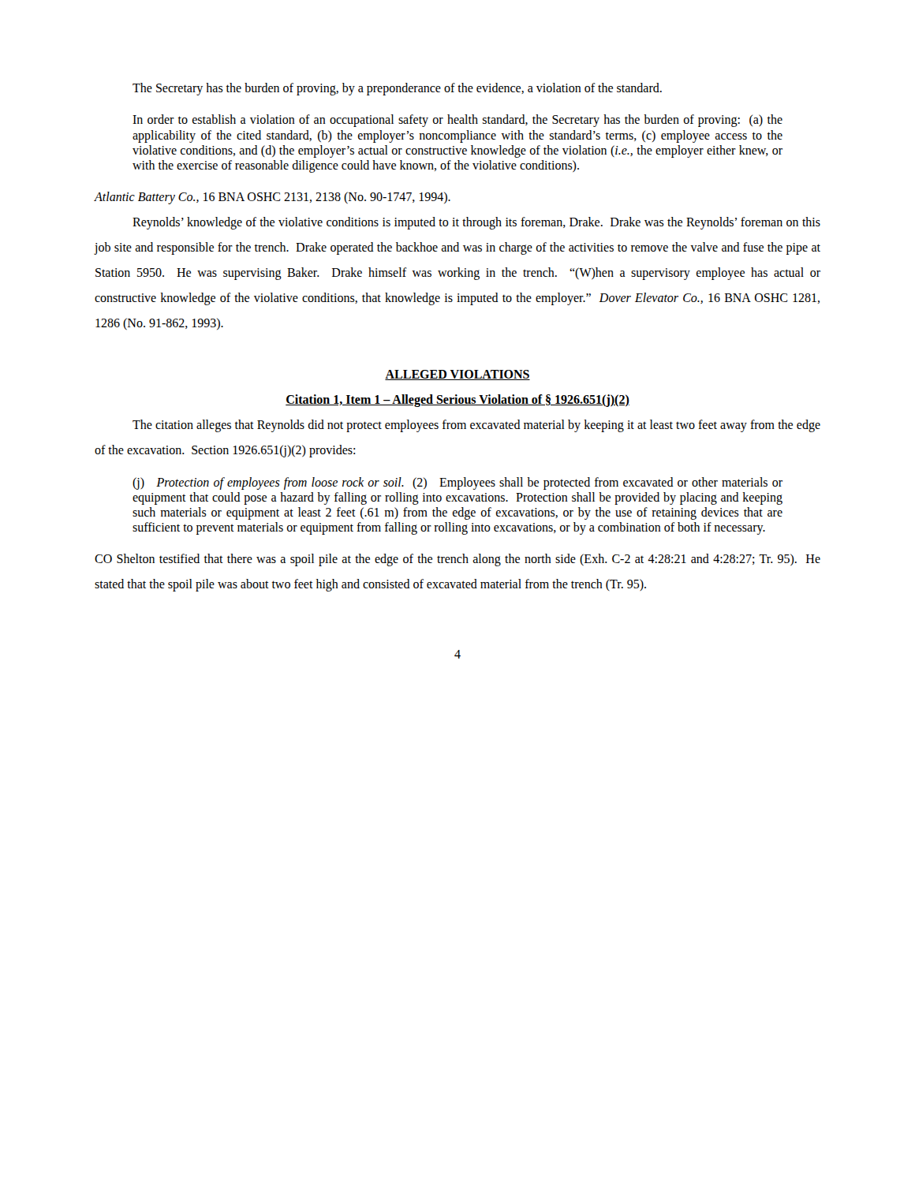The Secretary has the burden of proving, by a preponderance of the evidence, a violation of the standard.
In order to establish a violation of an occupational safety or health standard, the Secretary has the burden of proving: (a) the applicability of the cited standard, (b) the employer’s noncompliance with the standard’s terms, (c) employee access to the violative conditions, and (d) the employer’s actual or constructive knowledge of the violation (i.e., the employer either knew, or with the exercise of reasonable diligence could have known, of the violative conditions).
Atlantic Battery Co., 16 BNA OSHC 2131, 2138 (No. 90-1747, 1994).
Reynolds’ knowledge of the violative conditions is imputed to it through its foreman, Drake. Drake was the Reynolds’ foreman on this job site and responsible for the trench. Drake operated the backhoe and was in charge of the activities to remove the valve and fuse the pipe at Station 5950. He was supervising Baker. Drake himself was working in the trench. “(W)hen a supervisory employee has actual or constructive knowledge of the violative conditions, that knowledge is imputed to the employer.” Dover Elevator Co., 16 BNA OSHC 1281, 1286 (No. 91-862, 1993).
ALLEGED VIOLATIONS
Citation 1, Item 1 – Alleged Serious Violation of § 1926.651(j)(2)
The citation alleges that Reynolds did not protect employees from excavated material by keeping it at least two feet away from the edge of the excavation. Section 1926.651(j)(2) provides:
(j) Protection of employees from loose rock or soil. (2) Employees shall be protected from excavated or other materials or equipment that could pose a hazard by falling or rolling into excavations. Protection shall be provided by placing and keeping such materials or equipment at least 2 feet (.61 m) from the edge of excavations, or by the use of retaining devices that are sufficient to prevent materials or equipment from falling or rolling into excavations, or by a combination of both if necessary.
CO Shelton testified that there was a spoil pile at the edge of the trench along the north side (Exh. C-2 at 4:28:21 and 4:28:27; Tr. 95). He stated that the spoil pile was about two feet high and consisted of excavated material from the trench (Tr. 95).
4